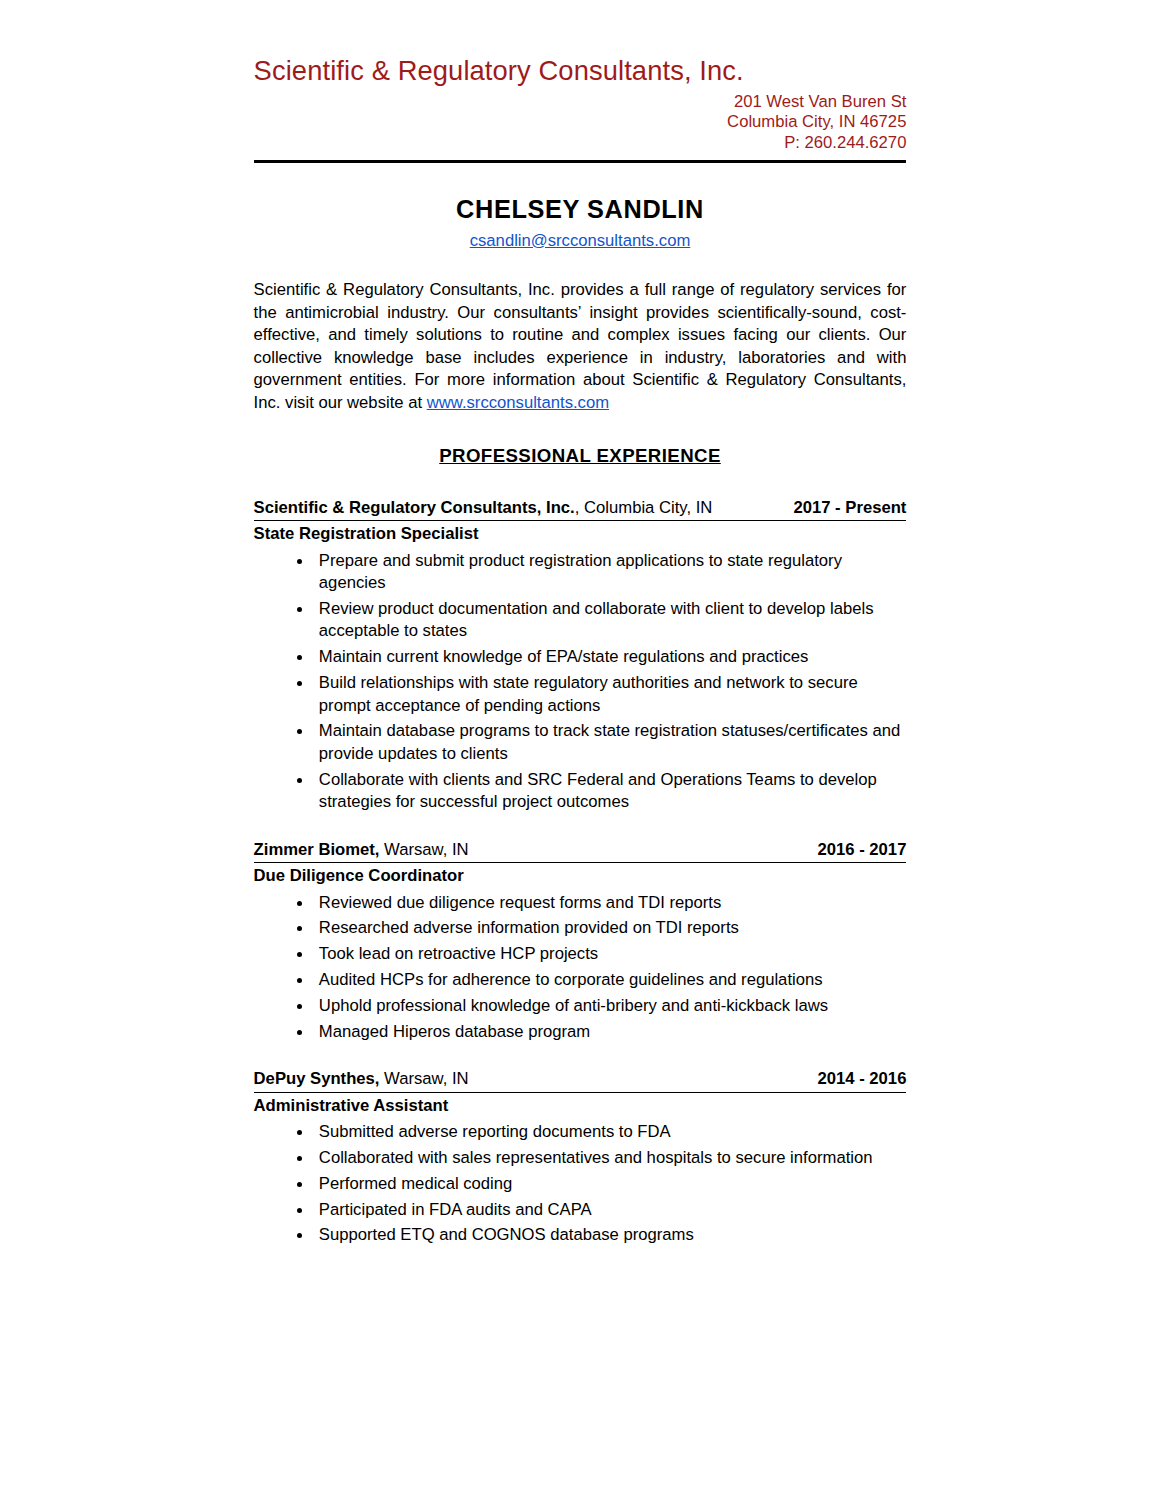Scientific & Regulatory Consultants, Inc.
201 West Van Buren St
Columbia City, IN 46725
P: 260.244.6270
CHELSEY SANDLIN
csandlin@srcconsultants.com
Scientific & Regulatory Consultants, Inc. provides a full range of regulatory services for the antimicrobial industry. Our consultants’ insight provides scientifically-sound, cost-effective, and timely solutions to routine and complex issues facing our clients. Our collective knowledge base includes experience in industry, laboratories and with government entities. For more information about Scientific & Regulatory Consultants, Inc. visit our website at www.srcconsultants.com
PROFESSIONAL EXPERIENCE
Scientific & Regulatory Consultants, Inc., Columbia City, IN
2017 - Present
State Registration Specialist
Prepare and submit product registration applications to state regulatory agencies
Review product documentation and collaborate with client to develop labels acceptable to states
Maintain current knowledge of EPA/state regulations and practices
Build relationships with state regulatory authorities and network to secure prompt acceptance of pending actions
Maintain database programs to track state registration statuses/certificates and provide updates to clients
Collaborate with clients and SRC Federal and Operations Teams to develop strategies for successful project outcomes
Zimmer Biomet, Warsaw, IN
2016 - 2017
Due Diligence Coordinator
Reviewed due diligence request forms and TDI reports
Researched adverse information provided on TDI reports
Took lead on retroactive HCP projects
Audited HCPs for adherence to corporate guidelines and regulations
Uphold professional knowledge of anti-bribery and anti-kickback laws
Managed Hiperos database program
DePuy Synthes, Warsaw, IN
2014 - 2016
Administrative Assistant
Submitted adverse reporting documents to FDA
Collaborated with sales representatives and hospitals to secure information
Performed medical coding
Participated in FDA audits and CAPA
Supported ETQ and COGNOS database programs